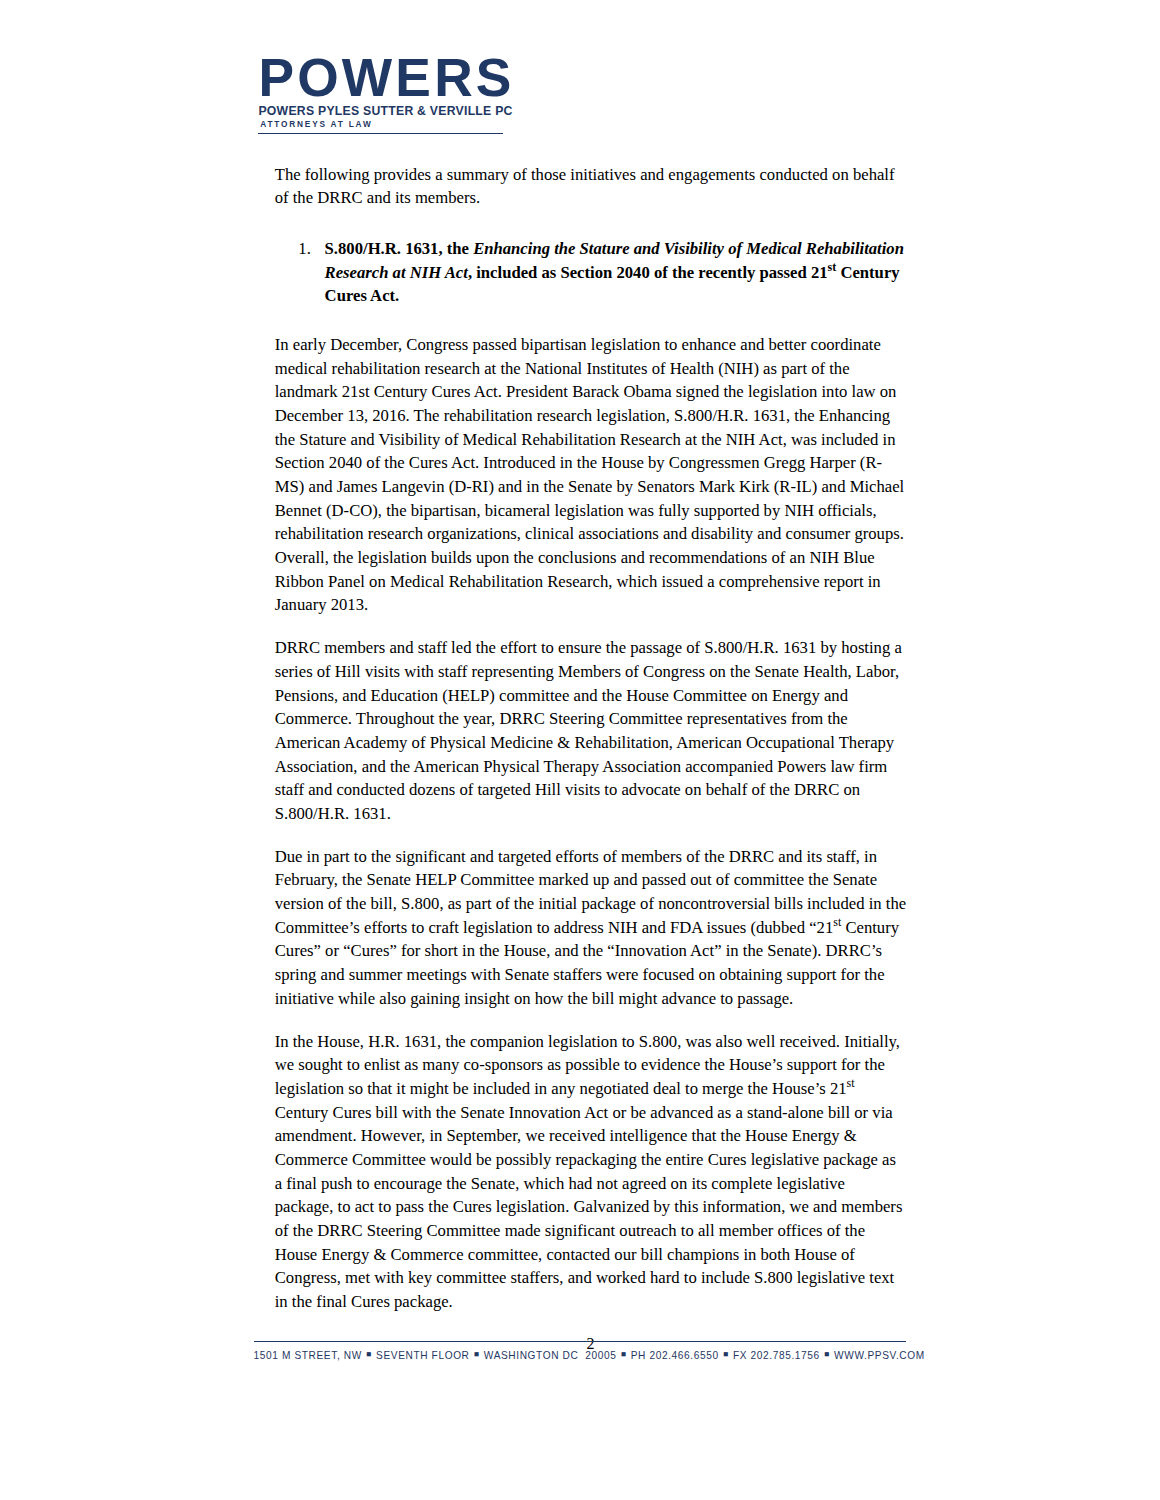POWERS POWERS PYLES SUTTER & VERVILLE PC ATTORNEYS AT LAW
The following provides a summary of those initiatives and engagements conducted on behalf of the DRRC and its members.
S.800/H.R. 1631, the Enhancing the Stature and Visibility of Medical Rehabilitation Research at NIH Act, included as Section 2040 of the recently passed 21st Century Cures Act.
In early December, Congress passed bipartisan legislation to enhance and better coordinate medical rehabilitation research at the National Institutes of Health (NIH) as part of the landmark 21st Century Cures Act. President Barack Obama signed the legislation into law on December 13, 2016. The rehabilitation research legislation, S.800/H.R. 1631, the Enhancing the Stature and Visibility of Medical Rehabilitation Research at the NIH Act, was included in Section 2040 of the Cures Act. Introduced in the House by Congressmen Gregg Harper (R-MS) and James Langevin (D-RI) and in the Senate by Senators Mark Kirk (R-IL) and Michael Bennet (D-CO), the bipartisan, bicameral legislation was fully supported by NIH officials, rehabilitation research organizations, clinical associations and disability and consumer groups. Overall, the legislation builds upon the conclusions and recommendations of an NIH Blue Ribbon Panel on Medical Rehabilitation Research, which issued a comprehensive report in January 2013.
DRRC members and staff led the effort to ensure the passage of S.800/H.R. 1631 by hosting a series of Hill visits with staff representing Members of Congress on the Senate Health, Labor, Pensions, and Education (HELP) committee and the House Committee on Energy and Commerce. Throughout the year, DRRC Steering Committee representatives from the American Academy of Physical Medicine & Rehabilitation, American Occupational Therapy Association, and the American Physical Therapy Association accompanied Powers law firm staff and conducted dozens of targeted Hill visits to advocate on behalf of the DRRC on S.800/H.R. 1631.
Due in part to the significant and targeted efforts of members of the DRRC and its staff, in February, the Senate HELP Committee marked up and passed out of committee the Senate version of the bill, S.800, as part of the initial package of noncontroversial bills included in the Committee’s efforts to craft legislation to address NIH and FDA issues (dubbed “21st Century Cures” or “Cures” for short in the House, and the “Innovation Act” in the Senate). DRRC’s spring and summer meetings with Senate staffers were focused on obtaining support for the initiative while also gaining insight on how the bill might advance to passage.
In the House, H.R. 1631, the companion legislation to S.800, was also well received. Initially, we sought to enlist as many co-sponsors as possible to evidence the House’s support for the legislation so that it might be included in any negotiated deal to merge the House’s 21st Century Cures bill with the Senate Innovation Act or be advanced as a stand-alone bill or via amendment. However, in September, we received intelligence that the House Energy & Commerce Committee would be possibly repackaging the entire Cures legislative package as a final push to encourage the Senate, which had not agreed on its complete legislative package, to act to pass the Cures legislation. Galvanized by this information, we and members of the DRRC Steering Committee made significant outreach to all member offices of the House Energy & Commerce committee, contacted our bill champions in both House of Congress, met with key committee staffers, and worked hard to include S.800 legislative text in the final Cures package.
2
1501 M STREET, NW ■ SEVENTH FLOOR ■ WASHINGTON DC 20005 ■ PH 202.466.6550 ■ FX 202.785.1756 ■ WWW.PPSV.COM